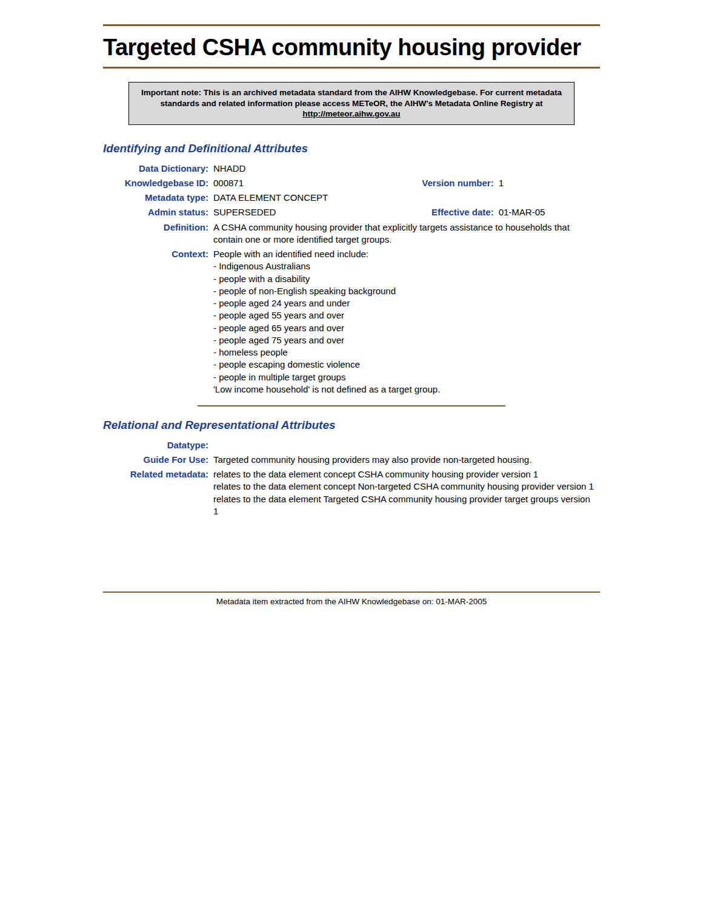Targeted CSHA community housing provider
Important note: This is an archived metadata standard from the AIHW Knowledgebase. For current metadata standards and related information please access METeOR, the AIHW's Metadata Online Registry at http://meteor.aihw.gov.au
Identifying and Definitional Attributes
| Data Dictionary: | NHADD |
| Knowledgebase ID: | 000871 | Version number: | 1 |
| Metadata type: | DATA ELEMENT CONCEPT |
| Admin status: | SUPERSEDED | Effective date: | 01-MAR-05 |
| Definition: | A CSHA community housing provider that explicitly targets assistance to households that contain one or more identified target groups. |
| Context: | People with an identified need include: - Indigenous Australians - people with a disability - people of non-English speaking background - people aged 24 years and under - people aged 55 years and over - people aged 65 years and over - people aged 75 years and over - homeless people - people escaping domestic violence - people in multiple target groups 'Low income household' is not defined as a target group. |
Relational and Representational Attributes
| Datatype: | |
| Guide For Use: | Targeted community housing providers may also provide non-targeted housing. |
| Related metadata: | relates to the data element concept CSHA community housing provider version 1 relates to the data element concept Non-targeted CSHA community housing provider version 1 relates to the data element Targeted CSHA community housing provider target groups version 1 |
Metadata item extracted from the AIHW Knowledgebase on: 01-MAR-2005